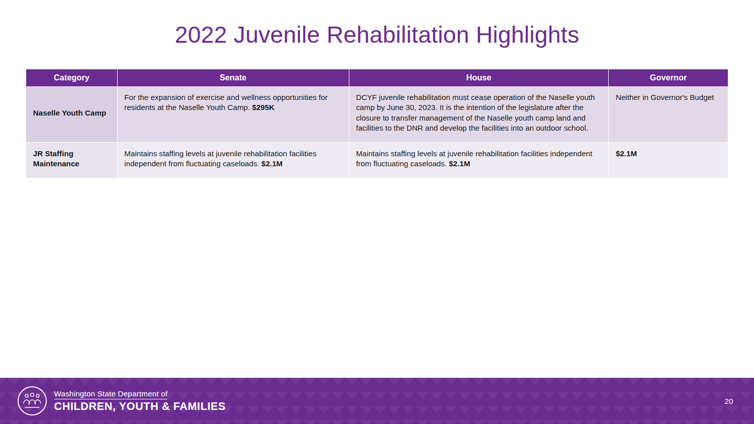2022 Juvenile Rehabilitation Highlights
| Category | Senate | House | Governor |
| --- | --- | --- | --- |
| Naselle Youth Camp | For the expansion of exercise and wellness opportunities for residents at the Naselle Youth Camp. $295K | DCYF juvenile rehabilitation must cease operation of the Naselle youth camp by June 30, 2023. It is the intention of the legislature after the closure to transfer management of the Naselle youth camp land and facilities to the DNR and develop the facilities into an outdoor school. | Neither in Governor's Budget |
| JR Staffing Maintenance | Maintains staffing levels at juvenile rehabilitation facilities independent from fluctuating caseloads. $2.1M | Maintains staffing levels at juvenile rehabilitation facilities independent from fluctuating caseloads. $2.1M | $2.1M |
Washington State Department of
CHILDREN, YOUTH & FAMILIES
20